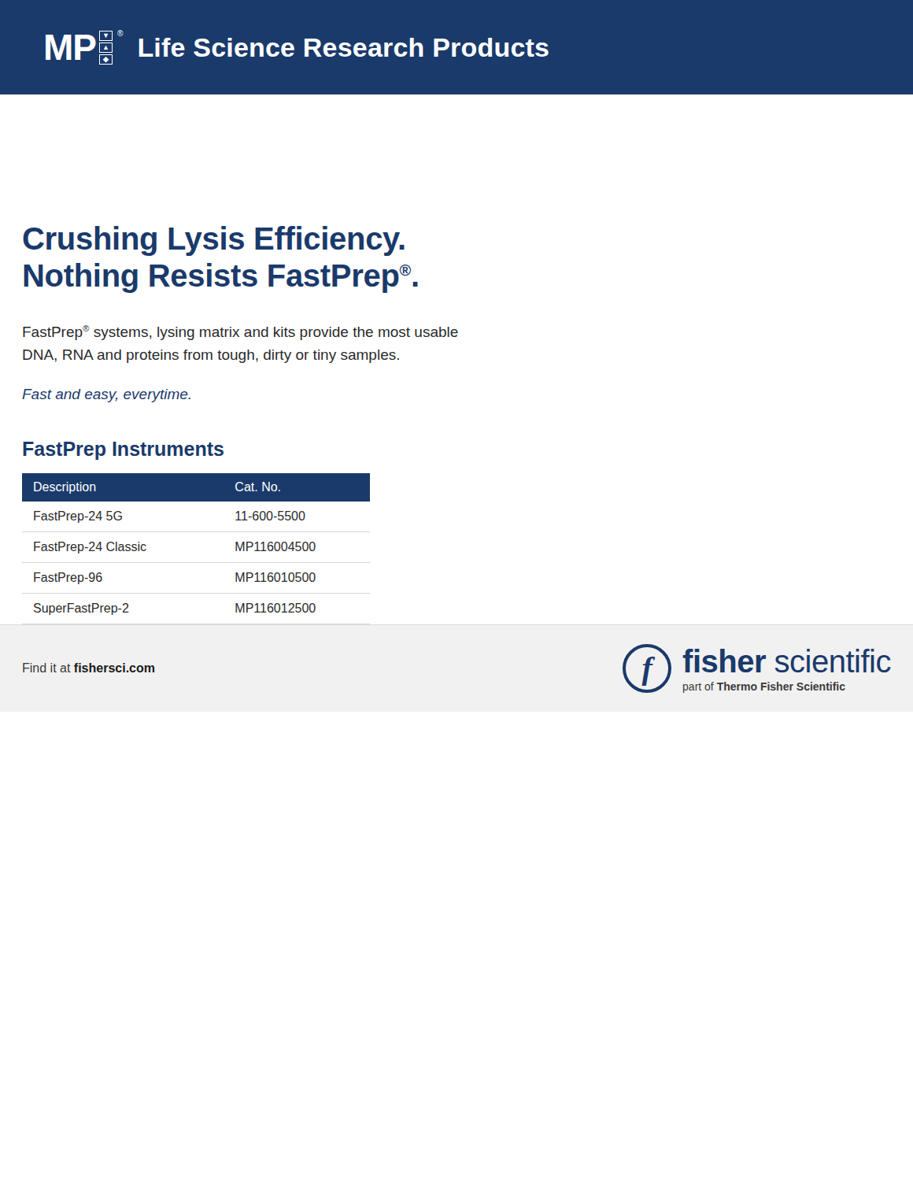MP ▼ ▲ ◆ ®
Life Science Research Products
Crushing Lysis Efficiency.
Nothing Resists FastPrep®.
FastPrep® systems, lysing matrix and kits provide the most usable DNA, RNA and proteins from tough, dirty or tiny samples.
Fast and easy, everytime.
MP
MP
MP
FastPrep Instruments
| Description | Cat. No. |
| --- | --- |
| FastPrep-24 5G | 11-600-5500 |
| FastPrep-24 Classic | MP116004500 |
| FastPrep-96 | MP116010500 |
| SuperFastPrep-2 | MP116012500 |
Find it at fishersci.com
f
fisher scientific
part of Thermo Fisher Scientific